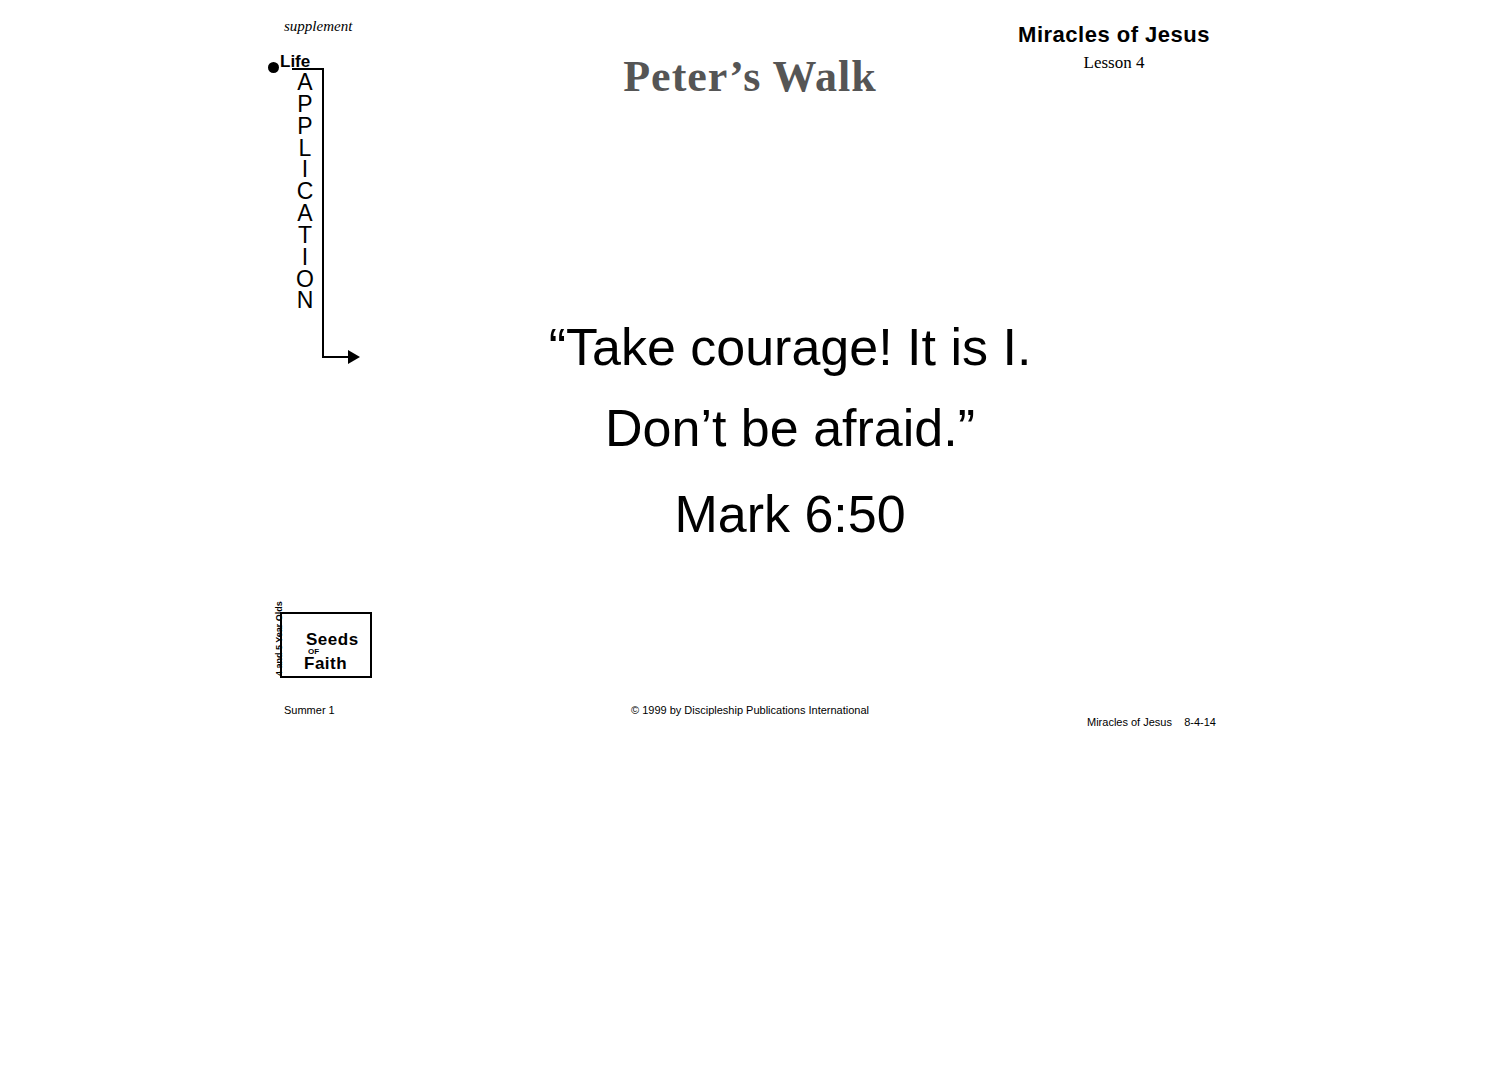supplement
Peter’s Walk
Miracles of Jesus
Lesson 4
Life
APPLICATION
“Take courage! It is I.
Don’t be afraid.” Mark 6:50
4 and 5 Year Olds
Seeds OF Faith
Summer 1
© 1999 by Discipleship Publications International
Miracles of Jesus 8-4-14